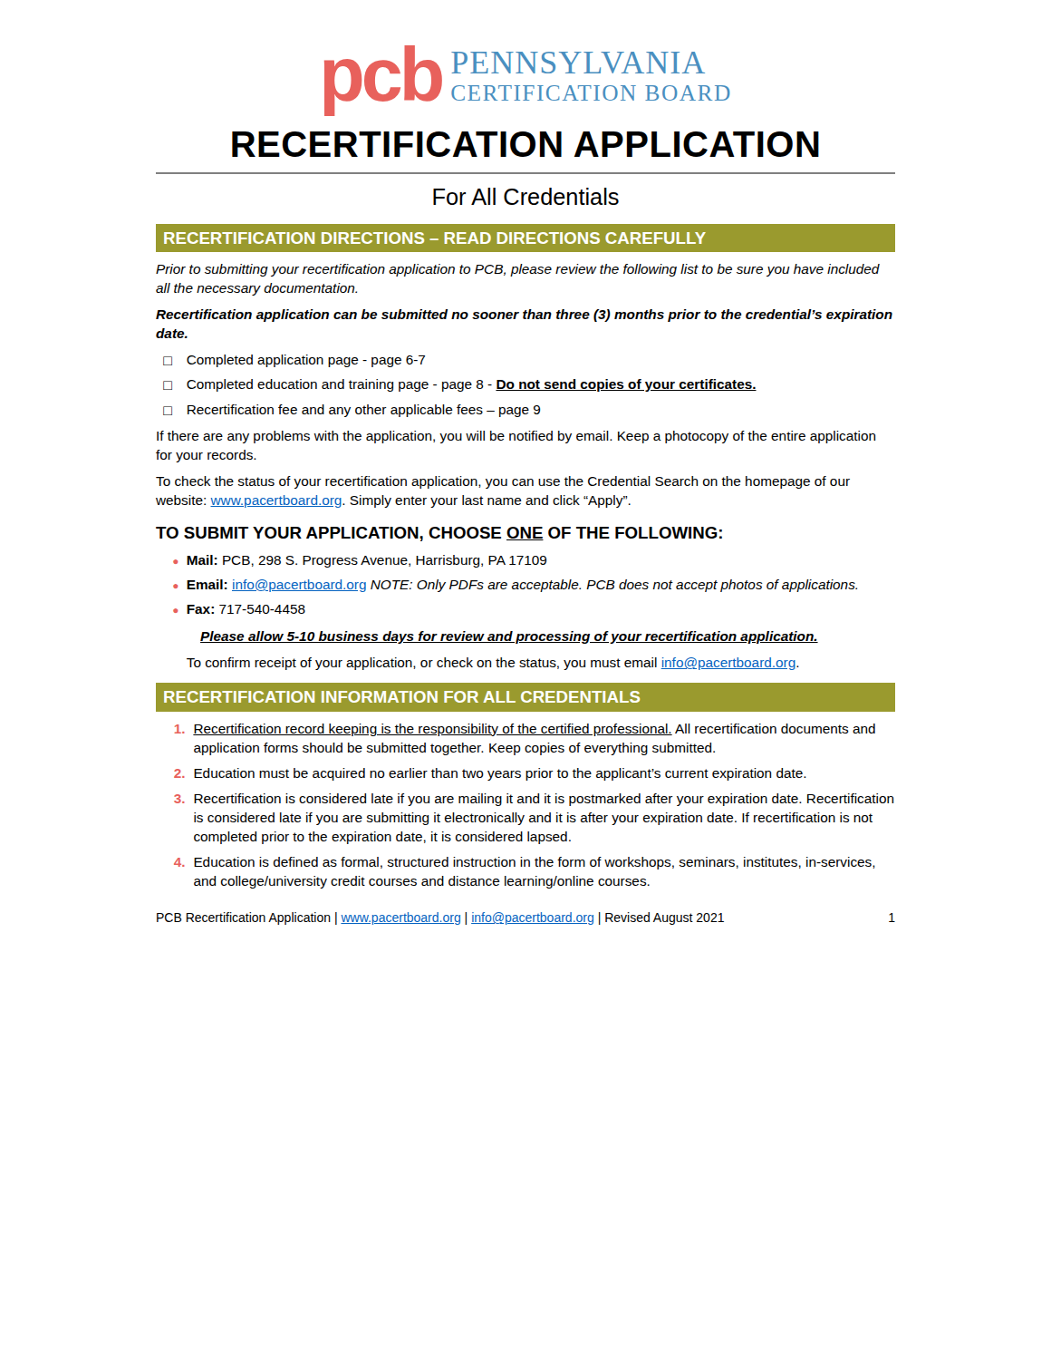pcb PENNSYLVANIA
CERTIFICATION BOARD
RECERTIFICATION APPLICATION
For All Credentials
RECERTIFICATION DIRECTIONS – READ DIRECTIONS CAREFULLY
Prior to submitting your recertification application to PCB, please review the following list to be sure you have included all the necessary documentation.
Recertification application can be submitted no sooner than three (3) months prior to the credential’s expiration date.
Completed application page - page 6-7
Completed education and training page - page 8 - Do not send copies of your certificates.
Recertification fee and any other applicable fees – page 9
If there are any problems with the application, you will be notified by email. Keep a photocopy of the entire application for your records.
To check the status of your recertification application, you can use the Credential Search on the homepage of our website: www.pacertboard.org. Simply enter your last name and click “Apply”.
TO SUBMIT YOUR APPLICATION, CHOOSE ONE OF THE FOLLOWING:
Mail: PCB, 298 S. Progress Avenue, Harrisburg, PA 17109
Email: info@pacertboard.org NOTE: Only PDFs are acceptable. PCB does not accept photos of applications.
Fax: 717-540-4458
Please allow 5-10 business days for review and processing of your recertification application.
To confirm receipt of your application, or check on the status, you must email info@pacertboard.org.
RECERTIFICATION INFORMATION FOR ALL CREDENTIALS
Recertification record keeping is the responsibility of the certified professional. All recertification documents and application forms should be submitted together. Keep copies of everything submitted.
Education must be acquired no earlier than two years prior to the applicant’s current expiration date.
Recertification is considered late if you are mailing it and it is postmarked after your expiration date. Recertification is considered late if you are submitting it electronically and it is after your expiration date. If recertification is not completed prior to the expiration date, it is considered lapsed.
Education is defined as formal, structured instruction in the form of workshops, seminars, institutes, in-services, and college/university credit courses and distance learning/online courses.
PCB Recertification Application | www.pacertboard.org | info@pacertboard.org | Revised August 2021 1